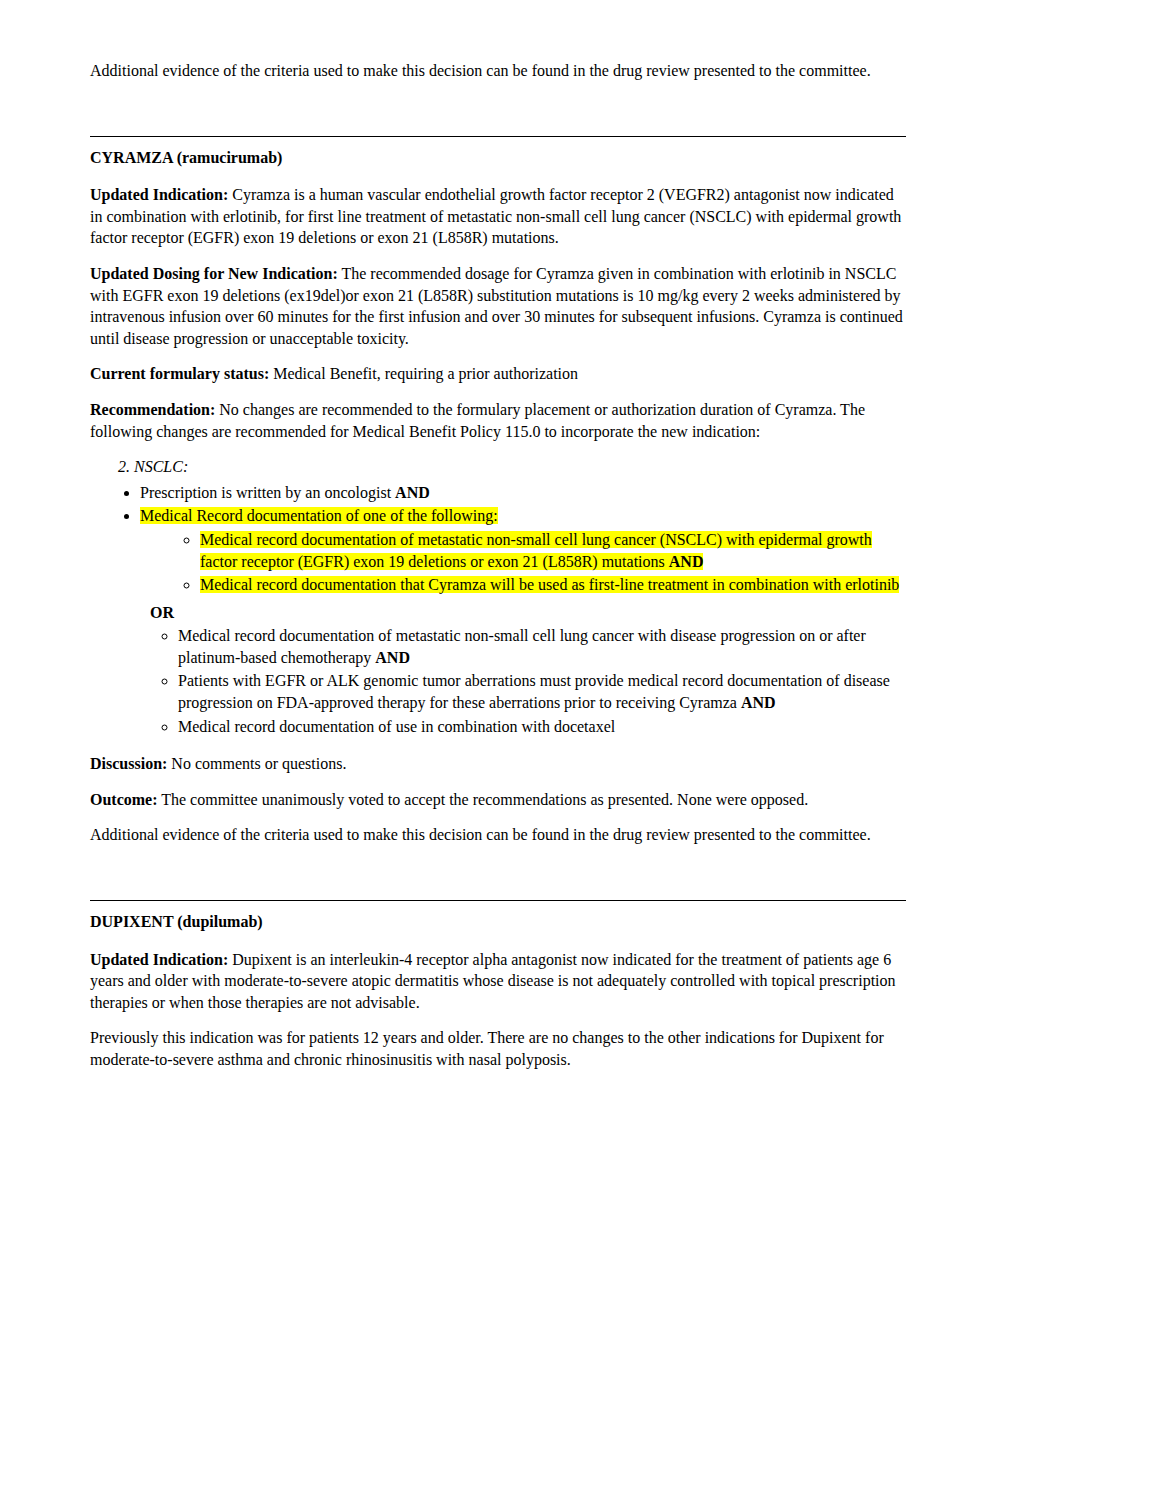Additional evidence of the criteria used to make this decision can be found in the drug review presented to the committee.
CYRAMZA (ramucirumab)
Updated Indication: Cyramza is a human vascular endothelial growth factor receptor 2 (VEGFR2) antagonist now indicated in combination with erlotinib, for first line treatment of metastatic non-small cell lung cancer (NSCLC) with epidermal growth factor receptor (EGFR) exon 19 deletions or exon 21 (L858R) mutations.
Updated Dosing for New Indication: The recommended dosage for Cyramza given in combination with erlotinib in NSCLC with EGFR exon 19 deletions (ex19del)or exon 21 (L858R) substitution mutations is 10 mg/kg every 2 weeks administered by intravenous infusion over 60 minutes for the first infusion and over 30 minutes for subsequent infusions. Cyramza is continued until disease progression or unacceptable toxicity.
Current formulary status: Medical Benefit, requiring a prior authorization
Recommendation: No changes are recommended to the formulary placement or authorization duration of Cyramza. The following changes are recommended for Medical Benefit Policy 115.0 to incorporate the new indication:
2. NSCLC:
Prescription is written by an oncologist AND
Medical Record documentation of one of the following:
Medical record documentation of metastatic non-small cell lung cancer (NSCLC) with epidermal growth factor receptor (EGFR) exon 19 deletions or exon 21 (L858R) mutations AND
Medical record documentation that Cyramza will be used as first-line treatment in combination with erlotinib
OR
Medical record documentation of metastatic non-small cell lung cancer with disease progression on or after platinum-based chemotherapy AND
Patients with EGFR or ALK genomic tumor aberrations must provide medical record documentation of disease progression on FDA-approved therapy for these aberrations prior to receiving Cyramza AND
Medical record documentation of use in combination with docetaxel
Discussion: No comments or questions.
Outcome: The committee unanimously voted to accept the recommendations as presented. None were opposed.
Additional evidence of the criteria used to make this decision can be found in the drug review presented to the committee.
DUPIXENT (dupilumab)
Updated Indication: Dupixent is an interleukin-4 receptor alpha antagonist now indicated for the treatment of patients age 6 years and older with moderate-to-severe atopic dermatitis whose disease is not adequately controlled with topical prescription therapies or when those therapies are not advisable.
Previously this indication was for patients 12 years and older. There are no changes to the other indications for Dupixent for moderate-to-severe asthma and chronic rhinosinusitis with nasal polyposis.